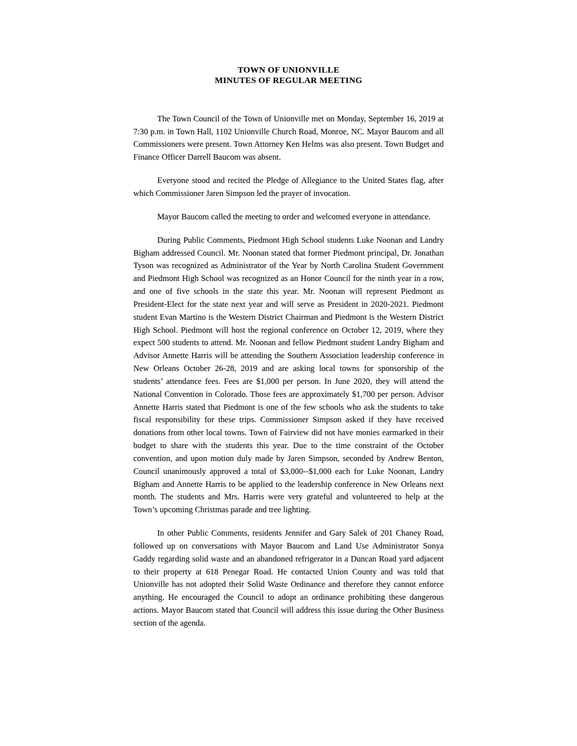TOWN OF UNIONVILLE
MINUTES OF REGULAR MEETING
The Town Council of the Town of Unionville met on Monday, September 16, 2019 at 7:30 p.m. in Town Hall, 1102 Unionville Church Road, Monroe, NC. Mayor Baucom and all Commissioners were present. Town Attorney Ken Helms was also present. Town Budget and Finance Officer Darrell Baucom was absent.
Everyone stood and recited the Pledge of Allegiance to the United States flag, after which Commissioner Jaren Simpson led the prayer of invocation.
Mayor Baucom called the meeting to order and welcomed everyone in attendance.
During Public Comments, Piedmont High School students Luke Noonan and Landry Bigham addressed Council. Mr. Noonan stated that former Piedmont principal, Dr. Jonathan Tyson was recognized as Administrator of the Year by North Carolina Student Government and Piedmont High School was recognized as an Honor Council for the ninth year in a row, and one of five schools in the state this year. Mr. Noonan will represent Piedmont as President-Elect for the state next year and will serve as President in 2020-2021. Piedmont student Evan Martino is the Western District Chairman and Piedmont is the Western District High School. Piedmont will host the regional conference on October 12, 2019, where they expect 500 students to attend. Mr. Noonan and fellow Piedmont student Landry Bigham and Advisor Annette Harris will be attending the Southern Association leadership conference in New Orleans October 26-28, 2019 and are asking local towns for sponsorship of the students’ attendance fees. Fees are $1,000 per person. In June 2020, they will attend the National Convention in Colorado. Those fees are approximately $1,700 per person. Advisor Annette Harris stated that Piedmont is one of the few schools who ask the students to take fiscal responsibility for these trips. Commissioner Simpson asked if they have received donations from other local towns. Town of Fairview did not have monies earmarked in their budget to share with the students this year. Due to the time constraint of the October convention, and upon motion duly made by Jaren Simpson, seconded by Andrew Benton, Council unanimously approved a total of $3,000--$1,000 each for Luke Noonan, Landry Bigham and Annette Harris to be applied to the leadership conference in New Orleans next month. The students and Mrs. Harris were very grateful and volunteered to help at the Town’s upcoming Christmas parade and tree lighting.
In other Public Comments, residents Jennifer and Gary Salek of 201 Chaney Road, followed up on conversations with Mayor Baucom and Land Use Administrator Sonya Gaddy regarding solid waste and an abandoned refrigerator in a Duncan Road yard adjacent to their property at 618 Penegar Road. He contacted Union County and was told that Unionville has not adopted their Solid Waste Ordinance and therefore they cannot enforce anything. He encouraged the Council to adopt an ordinance prohibiting these dangerous actions. Mayor Baucom stated that Council will address this issue during the Other Business section of the agenda.